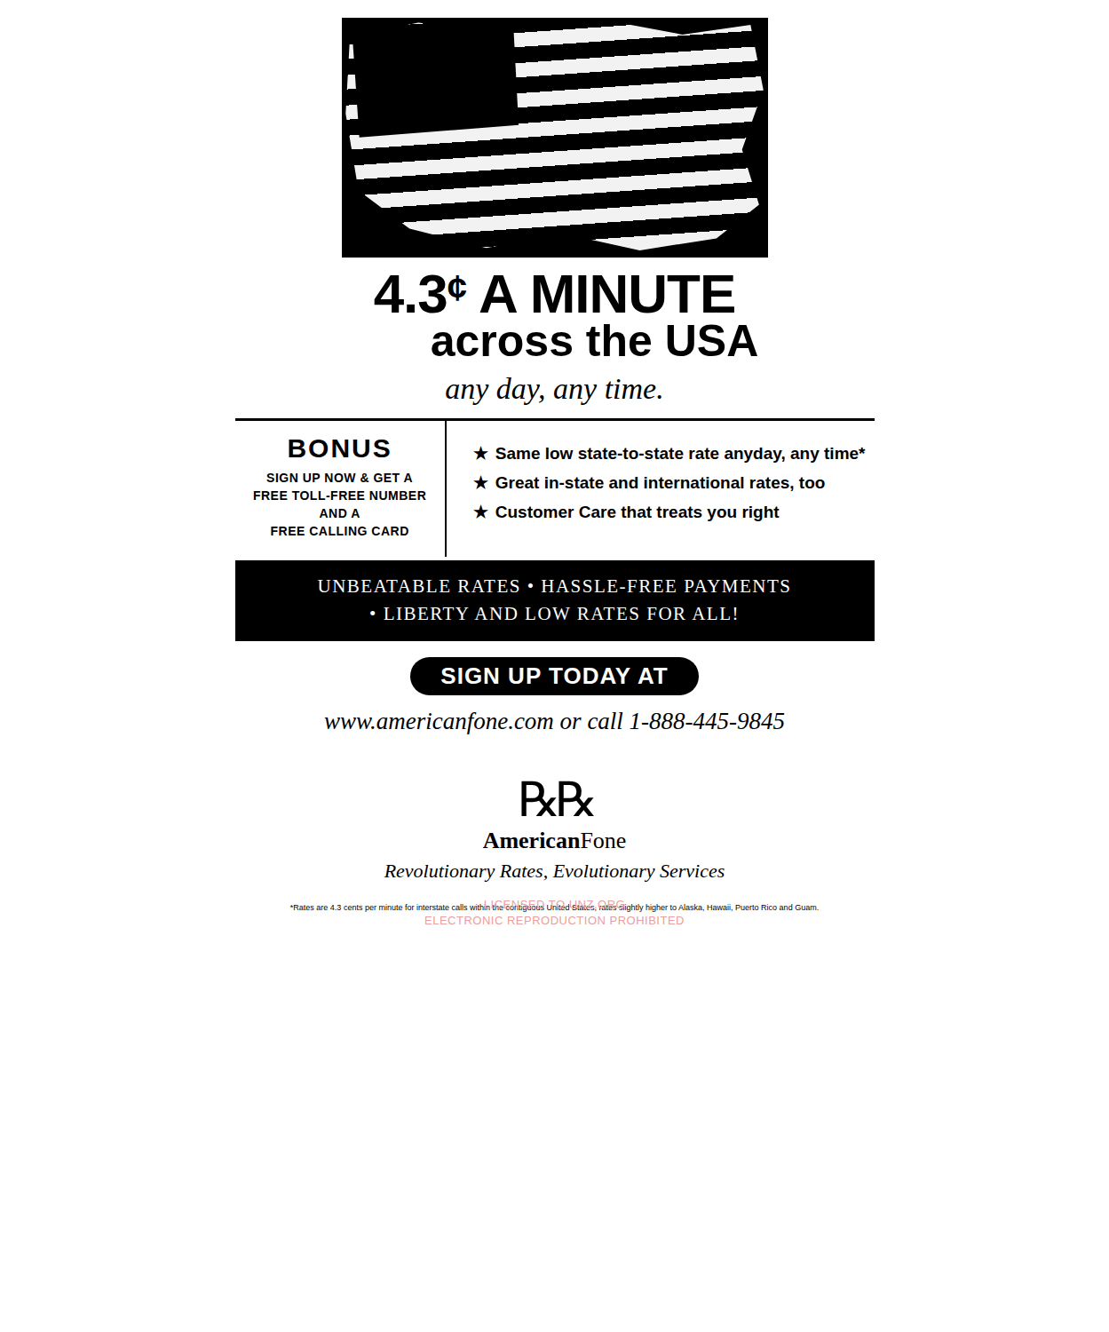4.3¢ A MINUTE
across the USA
any day, any time.
BONUS
SIGN UP NOW & GET A
FREE TOLL-FREE NUMBER
AND A
FREE CALLING CARD
★Same low state-to-state rate anyday, any time*
★Great in-state and international rates, too
★Customer Care that treats you right
UNBEATABLE RATES • HASSLE-FREE PAYMENTS
• LIBERTY AND LOW RATES FOR ALL!
SIGN UP TODAY AT
www.americanfone.com or call 1-888-445-9845
℞℞
AmericanFone
Revolutionary Rates, Evolutionary Services
LICENSED TO UNZ.ORG ELECTRONIC REPRODUCTION PROHIBITED
*Rates are 4.3 cents per minute for interstate calls within the contiguous United States, rates slightly higher to Alaska, Hawaii, Puerto Rico and Guam.